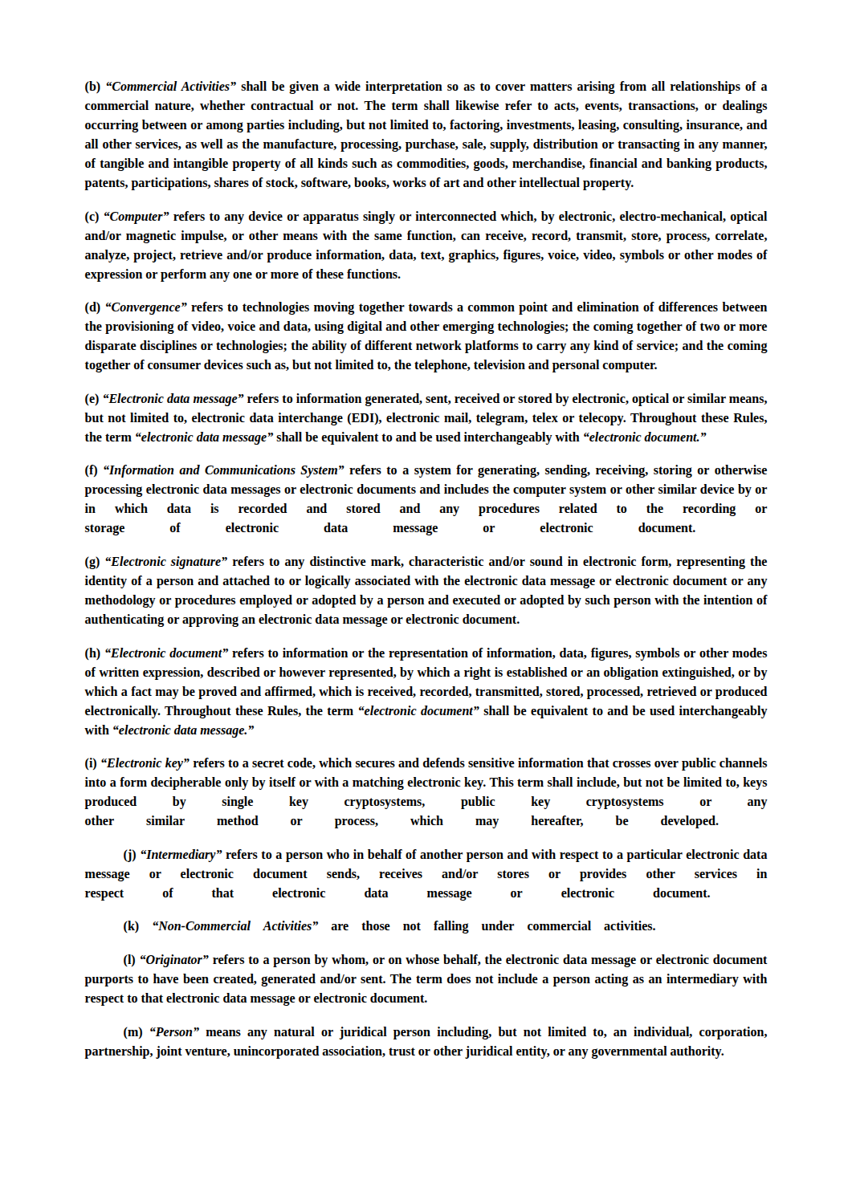(b) “Commercial Activities” shall be given a wide interpretation so as to cover matters arising from all relationships of a commercial nature, whether contractual or not. The term shall likewise refer to acts, events, transactions, or dealings occurring between or among parties including, but not limited to, factoring, investments, leasing, consulting, insurance, and all other services, as well as the manufacture, processing, purchase, sale, supply, distribution or transacting in any manner, of tangible and intangible property of all kinds such as commodities, goods, merchandise, financial and banking products, patents, participations, shares of stock, software, books, works of art and other intellectual property.
(c) “Computer” refers to any device or apparatus singly or interconnected which, by electronic, electro-mechanical, optical and/or magnetic impulse, or other means with the same function, can receive, record, transmit, store, process, correlate, analyze, project, retrieve and/or produce information, data, text, graphics, figures, voice, video, symbols or other modes of expression or perform any one or more of these functions.
(d) “Convergence” refers to technologies moving together towards a common point and elimination of differences between the provisioning of video, voice and data, using digital and other emerging technologies; the coming together of two or more disparate disciplines or technologies; the ability of different network platforms to carry any kind of service; and the coming together of consumer devices such as, but not limited to, the telephone, television and personal computer.
(e) “Electronic data message” refers to information generated, sent, received or stored by electronic, optical or similar means, but not limited to, electronic data interchange (EDI), electronic mail, telegram, telex or telecopy. Throughout these Rules, the term “electronic data message” shall be equivalent to and be used interchangeably with “electronic document.”
(f) “Information and Communications System” refers to a system for generating, sending, receiving, storing or otherwise processing electronic data messages or electronic documents and includes the computer system or other similar device by or in which data is recorded and stored and any procedures related to the recording or storage of electronic data message or electronic document.
(g) “Electronic signature” refers to any distinctive mark, characteristic and/or sound in electronic form, representing the identity of a person and attached to or logically associated with the electronic data message or electronic document or any methodology or procedures employed or adopted by a person and executed or adopted by such person with the intention of authenticating or approving an electronic data message or electronic document.
(h) “Electronic document” refers to information or the representation of information, data, figures, symbols or other modes of written expression, described or however represented, by which a right is established or an obligation extinguished, or by which a fact may be proved and affirmed, which is received, recorded, transmitted, stored, processed, retrieved or produced electronically. Throughout these Rules, the term “electronic document” shall be equivalent to and be used interchangeably with “electronic data message.”
(i) “Electronic key” refers to a secret code, which secures and defends sensitive information that crosses over public channels into a form decipherable only by itself or with a matching electronic key. This term shall include, but not be limited to, keys produced by single key cryptosystems, public key cryptosystems or any other similar method or process, which may hereafter, be developed.
(j) “Intermediary” refers to a person who in behalf of another person and with respect to a particular electronic data message or electronic document sends, receives and/or stores or provides other services in respect of that electronic data message or electronic document.
(k) “Non-Commercial Activities” are those not falling under commercial activities.
(l) “Originator” refers to a person by whom, or on whose behalf, the electronic data message or electronic document purports to have been created, generated and/or sent. The term does not include a person acting as an intermediary with respect to that electronic data message or electronic document.
(m) “Person” means any natural or juridical person including, but not limited to, an individual, corporation, partnership, joint venture, unincorporated association, trust or other juridical entity, or any governmental authority.